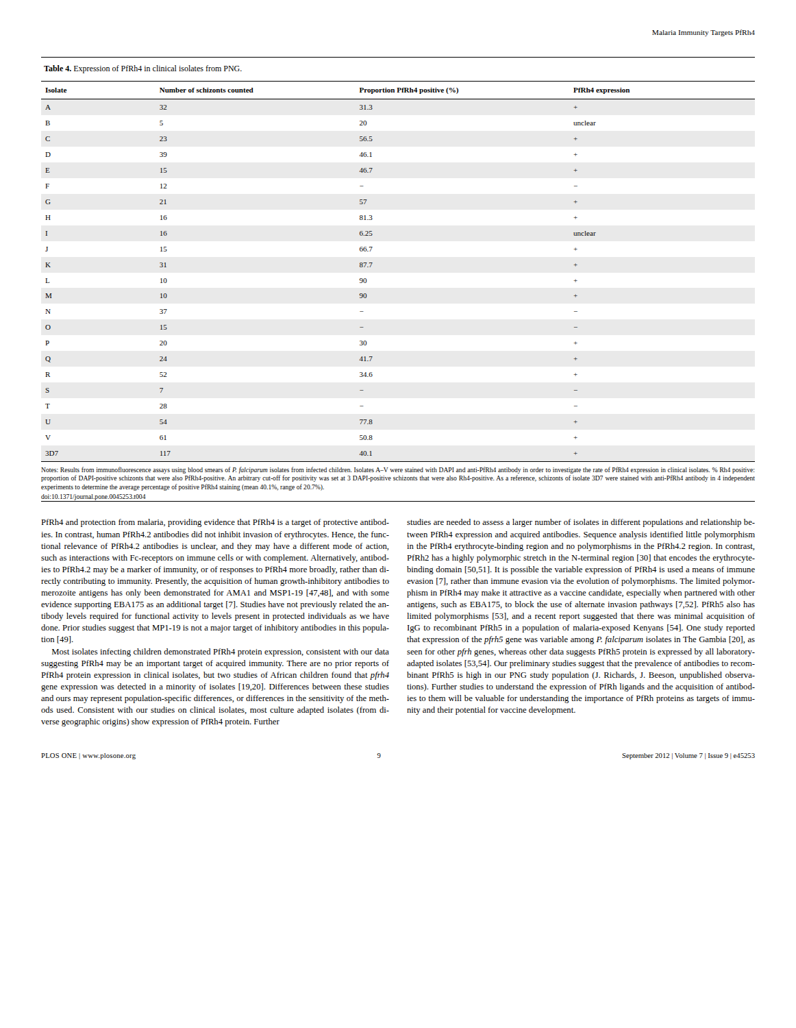Malaria Immunity Targets PfRh4
Table 4. Expression of PfRh4 in clinical isolates from PNG.
| Isolate | Number of schizonts counted | Proportion PfRh4 positive (%) | PfRh4 expression |
| --- | --- | --- | --- |
| A | 32 | 31.3 | + |
| B | 5 | 20 | unclear |
| C | 23 | 56.5 | + |
| D | 39 | 46.1 | + |
| E | 15 | 46.7 | + |
| F | 12 | − | − |
| G | 21 | 57 | + |
| H | 16 | 81.3 | + |
| I | 16 | 6.25 | unclear |
| J | 15 | 66.7 | + |
| K | 31 | 87.7 | + |
| L | 10 | 90 | + |
| M | 10 | 90 | + |
| N | 37 | − | − |
| O | 15 | − | − |
| P | 20 | 30 | + |
| Q | 24 | 41.7 | + |
| R | 52 | 34.6 | + |
| S | 7 | − | − |
| T | 28 | − | − |
| U | 54 | 77.8 | + |
| V | 61 | 50.8 | + |
| 3D7 | 117 | 40.1 | + |
Notes: Results from immunofluorescence assays using blood smears of P. falciparum isolates from infected children. Isolates A–V were stained with DAPI and anti-PfRh4 antibody in order to investigate the rate of PfRh4 expression in clinical isolates. % Rh4 positive: proportion of DAPI-positive schizonts that were also PfRh4-positive. An arbitrary cut-off for positivity was set at 3 DAPI-positive schizonts that were also Rh4-positive. As a reference, schizonts of isolate 3D7 were stained with anti-PfRh4 antibody in 4 independent experiments to determine the average percentage of positive PfRh4 staining (mean 40.1%, range of 20.7%). doi:10.1371/journal.pone.0045253.t004
PfRh4 and protection from malaria, providing evidence that PfRh4 is a target of protective antibodies. In contrast, human PfRh4.2 antibodies did not inhibit invasion of erythrocytes. Hence, the functional relevance of PfRh4.2 antibodies is unclear, and they may have a different mode of action, such as interactions with Fc-receptors on immune cells or with complement. Alternatively, antibodies to PfRh4.2 may be a marker of immunity, or of responses to PfRh4 more broadly, rather than directly contributing to immunity. Presently, the acquisition of human growth-inhibitory antibodies to merozoite antigens has only been demonstrated for AMA1 and MSP1-19 [47,48], and with some evidence supporting EBA175 as an additional target [7]. Studies have not previously related the antibody levels required for functional activity to levels present in protected individuals as we have done. Prior studies suggest that MP1-19 is not a major target of inhibitory antibodies in this population [49].
Most isolates infecting children demonstrated PfRh4 protein expression, consistent with our data suggesting PfRh4 may be an important target of acquired immunity. There are no prior reports of PfRh4 protein expression in clinical isolates, but two studies of African children found that pfrh4 gene expression was detected in a minority of isolates [19,20]. Differences between these studies and ours may represent population-specific differences, or differences in the sensitivity of the methods used. Consistent with our studies on clinical isolates, most culture adapted isolates (from diverse geographic origins) show expression of PfRh4 protein. Further
studies are needed to assess a larger number of isolates in different populations and relationship between PfRh4 expression and acquired antibodies. Sequence analysis identified little polymorphism in the PfRh4 erythrocyte-binding region and no polymorphisms in the PfRh4.2 region. In contrast, PfRh2 has a highly polymorphic stretch in the N-terminal region [30] that encodes the erythrocyte-binding domain [50,51]. It is possible the variable expression of PfRh4 is used a means of immune evasion [7], rather than immune evasion via the evolution of polymorphisms. The limited polymorphism in PfRh4 may make it attractive as a vaccine candidate, especially when partnered with other antigens, such as EBA175, to block the use of alternate invasion pathways [7,52]. PfRh5 also has limited polymorphisms [53], and a recent report suggested that there was minimal acquisition of IgG to recombinant PfRh5 in a population of malaria-exposed Kenyans [54]. One study reported that expression of the pfrh5 gene was variable among P. falciparum isolates in The Gambia [20], as seen for other pfrh genes, whereas other data suggests PfRh5 protein is expressed by all laboratory-adapted isolates [53,54]. Our preliminary studies suggest that the prevalence of antibodies to recombinant PfRh5 is high in our PNG study population (J. Richards, J. Beeson, unpublished observations). Further studies to understand the expression of PfRh ligands and the acquisition of antibodies to them will be valuable for understanding the importance of PfRh proteins as targets of immunity and their potential for vaccine development.
PLOS ONE | www.plosone.org
9
September 2012 | Volume 7 | Issue 9 | e45253